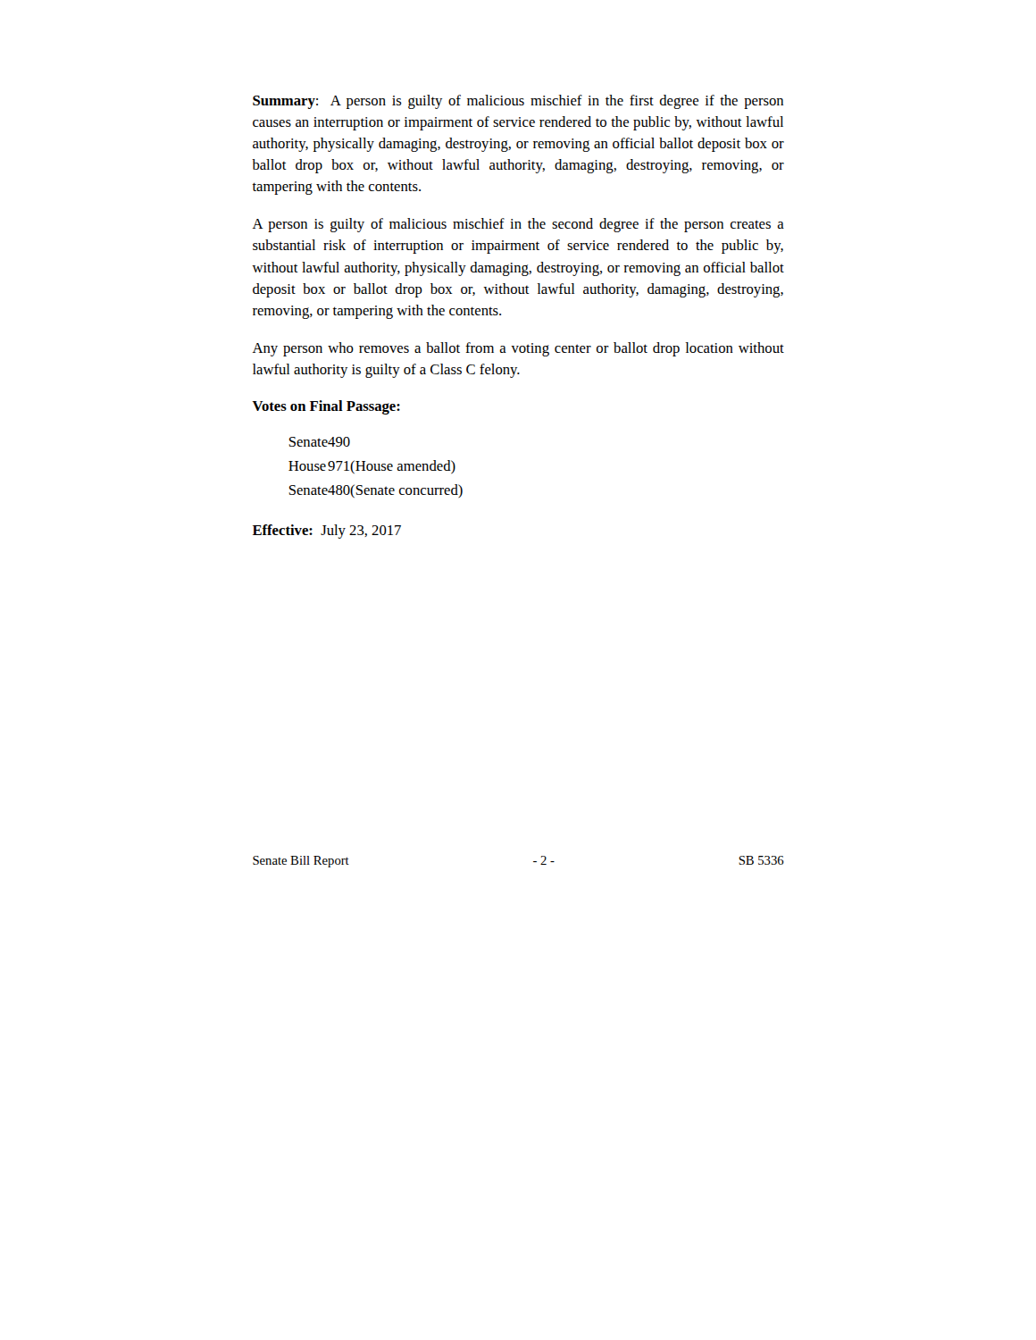Summary: A person is guilty of malicious mischief in the first degree if the person causes an interruption or impairment of service rendered to the public by, without lawful authority, physically damaging, destroying, or removing an official ballot deposit box or ballot drop box or, without lawful authority, damaging, destroying, removing, or tampering with the contents.
A person is guilty of malicious mischief in the second degree if the person creates a substantial risk of interruption or impairment of service rendered to the public by, without lawful authority, physically damaging, destroying, or removing an official ballot deposit box or ballot drop box or, without lawful authority, damaging, destroying, removing, or tampering with the contents.
Any person who removes a ballot from a voting center or ballot drop location without lawful authority is guilty of a Class C felony.
Votes on Final Passage:
| Senate | 49 | 0 | |
| House | 97 | 1 | (House amended) |
| Senate | 48 | 0 | (Senate concurred) |
Effective: July 23, 2017
Senate Bill Report
- 2 -
SB 5336